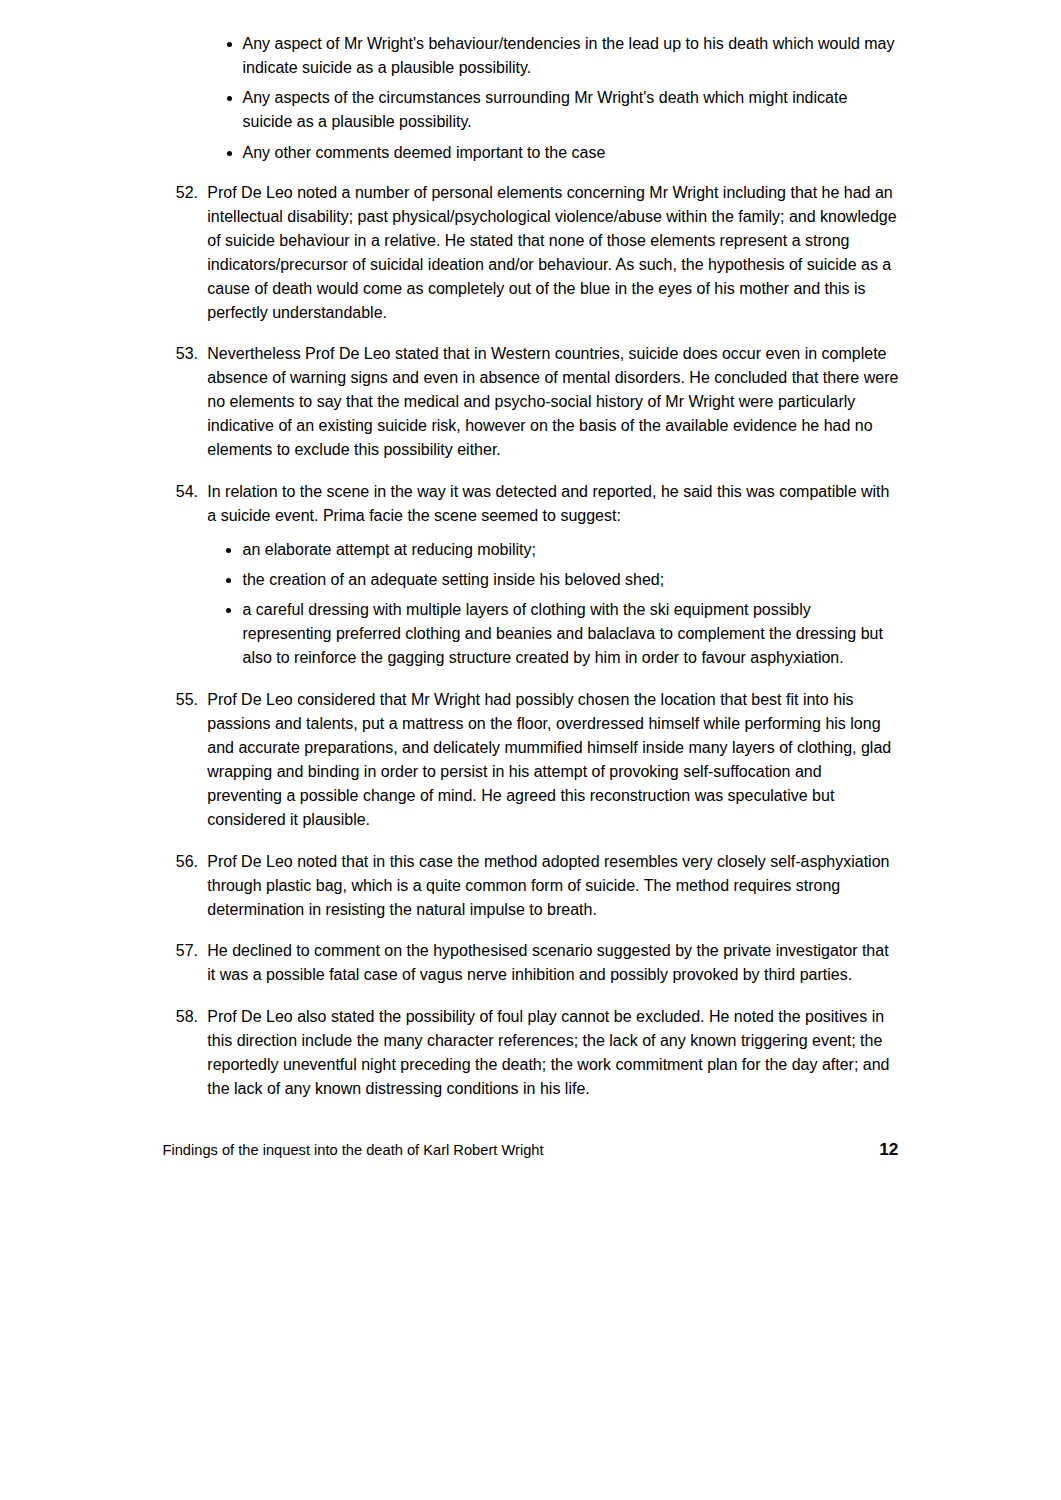Any aspect of Mr Wright's behaviour/tendencies in the lead up to his death which would may indicate suicide as a plausible possibility.
Any aspects of the circumstances surrounding Mr Wright's death which might indicate suicide as a plausible possibility.
Any other comments deemed important to the case
Prof De Leo noted a number of personal elements concerning Mr Wright including that he had an intellectual disability; past physical/psychological violence/abuse within the family; and knowledge of suicide behaviour in a relative. He stated that none of those elements represent a strong indicators/precursor of suicidal ideation and/or behaviour. As such, the hypothesis of suicide as a cause of death would come as completely out of the blue in the eyes of his mother and this is perfectly understandable.
Nevertheless Prof De Leo stated that in Western countries, suicide does occur even in complete absence of warning signs and even in absence of mental disorders. He concluded that there were no elements to say that the medical and psycho-social history of Mr Wright were particularly indicative of an existing suicide risk, however on the basis of the available evidence he had no elements to exclude this possibility either.
In relation to the scene in the way it was detected and reported, he said this was compatible with a suicide event. Prima facie the scene seemed to suggest:
an elaborate attempt at reducing mobility;
the creation of an adequate setting inside his beloved shed;
a careful dressing with multiple layers of clothing with the ski equipment possibly representing preferred clothing and beanies and balaclava to complement the dressing but also to reinforce the gagging structure created by him in order to favour asphyxiation.
Prof De Leo considered that Mr Wright had possibly chosen the location that best fit into his passions and talents, put a mattress on the floor, overdressed himself while performing his long and accurate preparations, and delicately mummified himself inside many layers of clothing, glad wrapping and binding in order to persist in his attempt of provoking self-suffocation and preventing a possible change of mind. He agreed this reconstruction was speculative but considered it plausible.
Prof De Leo noted that in this case the method adopted resembles very closely self-asphyxiation through plastic bag, which is a quite common form of suicide. The method requires strong determination in resisting the natural impulse to breath.
He declined to comment on the hypothesised scenario suggested by the private investigator that it was a possible fatal case of vagus nerve inhibition and possibly provoked by third parties.
Prof De Leo also stated the possibility of foul play cannot be excluded. He noted the positives in this direction include the many character references; the lack of any known triggering event; the reportedly uneventful night preceding the death; the work commitment plan for the day after; and the lack of any known distressing conditions in his life.
Findings of the inquest into the death of Karl Robert Wright 12